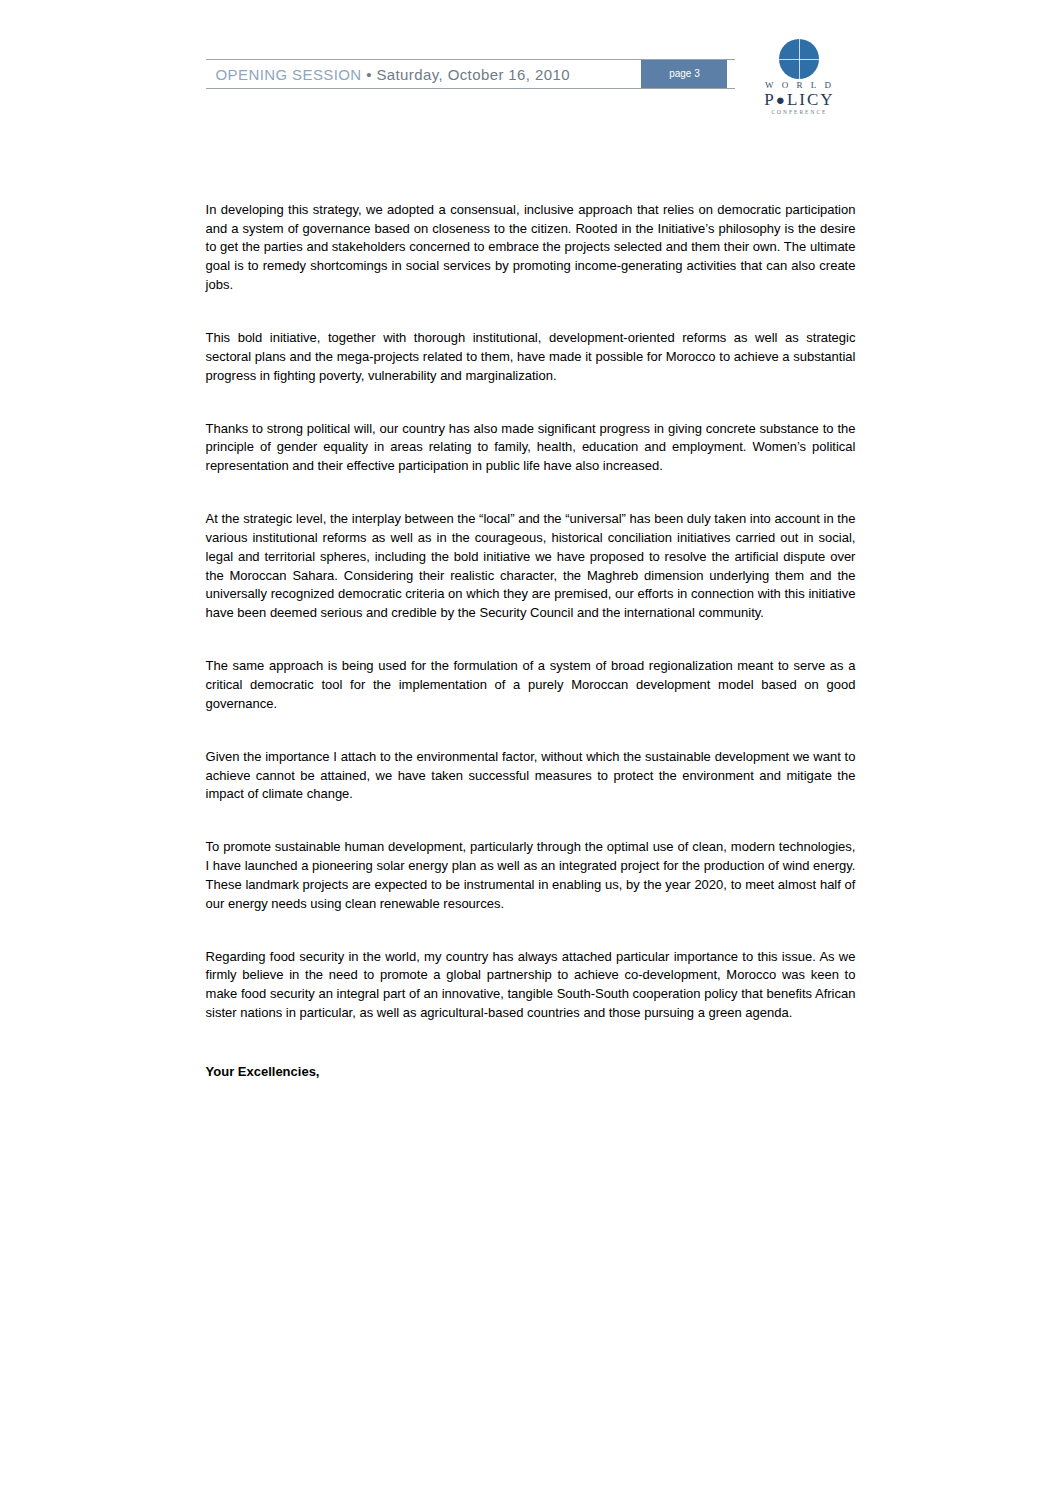OPENING SESSION • Saturday, October 16, 2010
page 3
W O R L D
P●LICY
CONFERENCE
In developing this strategy, we adopted a consensual, inclusive approach that relies on democratic participation and a system of governance based on closeness to the citizen. Rooted in the Initiative’s philosophy is the desire to get the parties and stakeholders concerned to embrace the projects selected and them their own. The ultimate goal is to remedy shortcomings in social services by promoting income-generating activities that can also create jobs.
This bold initiative, together with thorough institutional, development-oriented reforms as well as strategic sectoral plans and the mega-projects related to them, have made it possible for Morocco to achieve a substantial progress in fighting poverty, vulnerability and marginalization.
Thanks to strong political will, our country has also made significant progress in giving concrete substance to the principle of gender equality in areas relating to family, health, education and employment. Women’s political representation and their effective participation in public life have also increased.
At the strategic level, the interplay between the “local” and the “universal” has been duly taken into account in the various institutional reforms as well as in the courageous, historical conciliation initiatives carried out in social, legal and territorial spheres, including the bold initiative we have proposed to resolve the artificial dispute over the Moroccan Sahara. Considering their realistic character, the Maghreb dimension underlying them and the universally recognized democratic criteria on which they are premised, our efforts in connection with this initiative have been deemed serious and credible by the Security Council and the international community.
The same approach is being used for the formulation of a system of broad regionalization meant to serve as a critical democratic tool for the implementation of a purely Moroccan development model based on good governance.
Given the importance I attach to the environmental factor, without which the sustainable development we want to achieve cannot be attained, we have taken successful measures to protect the environment and mitigate the impact of climate change.
To promote sustainable human development, particularly through the optimal use of clean, modern technologies, I have launched a pioneering solar energy plan as well as an integrated project for the production of wind energy. These landmark projects are expected to be instrumental in enabling us, by the year 2020, to meet almost half of our energy needs using clean renewable resources.
Regarding food security in the world, my country has always attached particular importance to this issue. As we firmly believe in the need to promote a global partnership to achieve co-development, Morocco was keen to make food security an integral part of an innovative, tangible South-South cooperation policy that benefits African sister nations in particular, as well as agricultural-based countries and those pursuing a green agenda.
Your Excellencies,